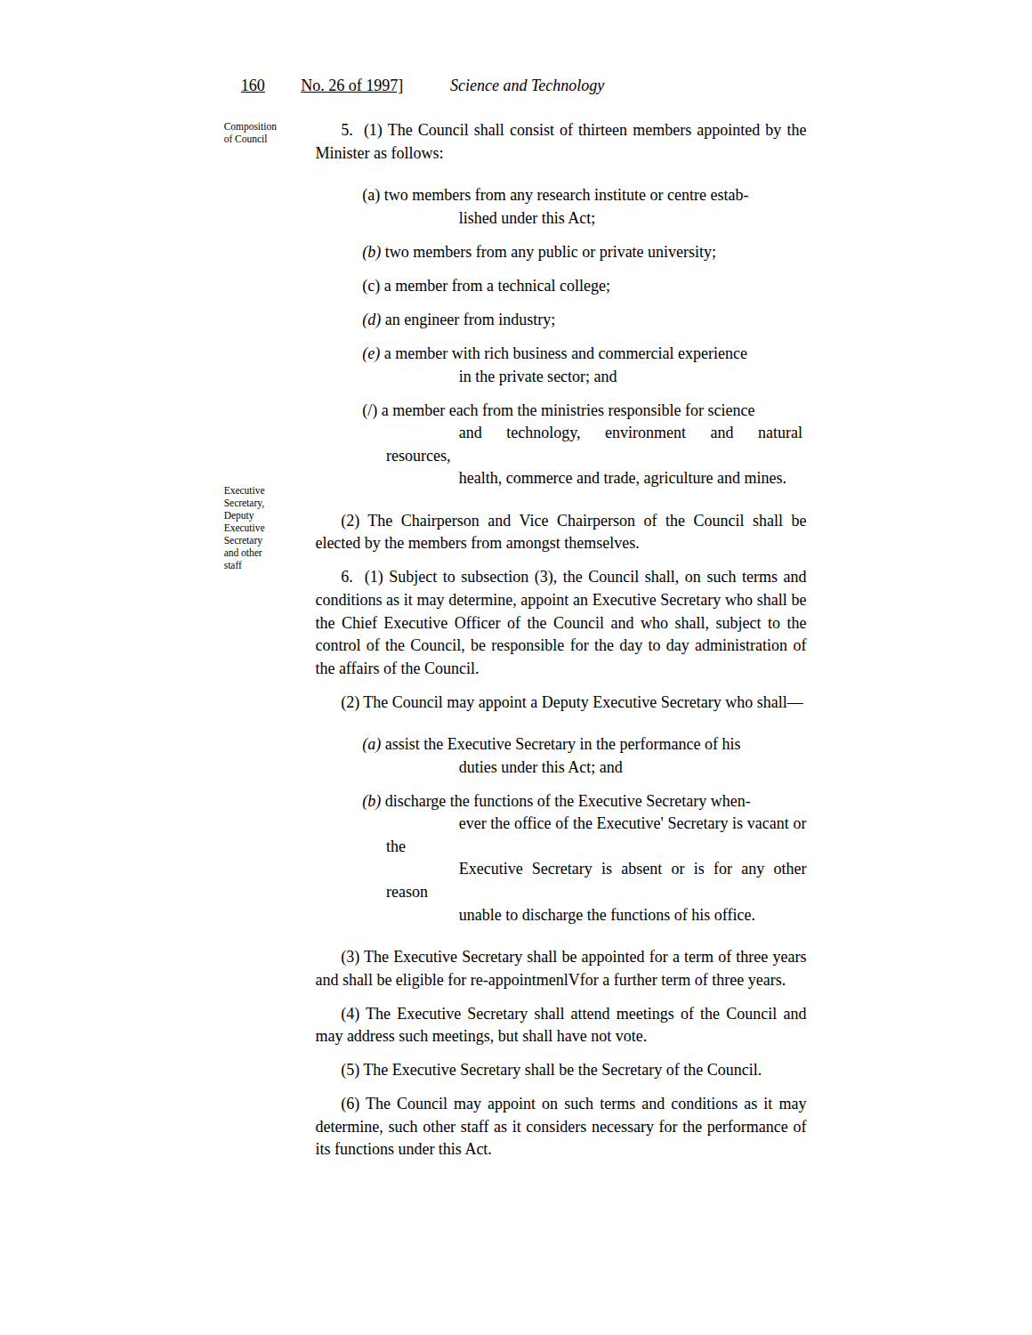160 No. 26 of 1997] Science and Technology
Composition
of Council
5. (1) The Council shall consist of thirteen members appointed by the Minister as follows:
(a) two members from any research institute or centre estab-
lished under this Act;
(b) two members from any public or private university;
(c) a member from a technical college;
(d) an engineer from industry;
(e) a member with rich business and commercial experience
in the private sector; and
(/) a member each from the ministries responsible for science
and technology, environment and natural resources,
health, commerce and trade, agriculture and mines.
(2) The Chairperson and Vice Chairperson of the Council shall be elected by the members from amongst themselves.
Executive
Secretary,
Deputy
Executive
Secretary
and other
staff
6. (1) Subject to subsection (3), the Council shall, on such terms and conditions as it may determine, appoint an Executive Secretary who shall be the Chief Executive Officer of the Council and who shall, subject to the control of the Council, be responsible for the day to day administration of the affairs of the Council.
(2) The Council may appoint a Deputy Executive Secretary who shall—
(a) assist the Executive Secretary in the performance of his
duties under this Act; and
(b) discharge the functions of the Executive Secretary when-
ever the office of the Executive' Secretary is vacant or the
Executive Secretary is absent or is for any other reason
unable to discharge the functions of his office.
(3) The Executive Secretary shall be appointed for a term of three years and shall be eligible for re-appointmenlVfor a further term of three years.
(4) The Executive Secretary shall attend meetings of the Council and may address such meetings, but shall have not vote.
(5) The Executive Secretary shall be the Secretary of the Council.
(6) The Council may appoint on such terms and conditions as it may determine, such other staff as it considers necessary for the performance of its functions under this Act.